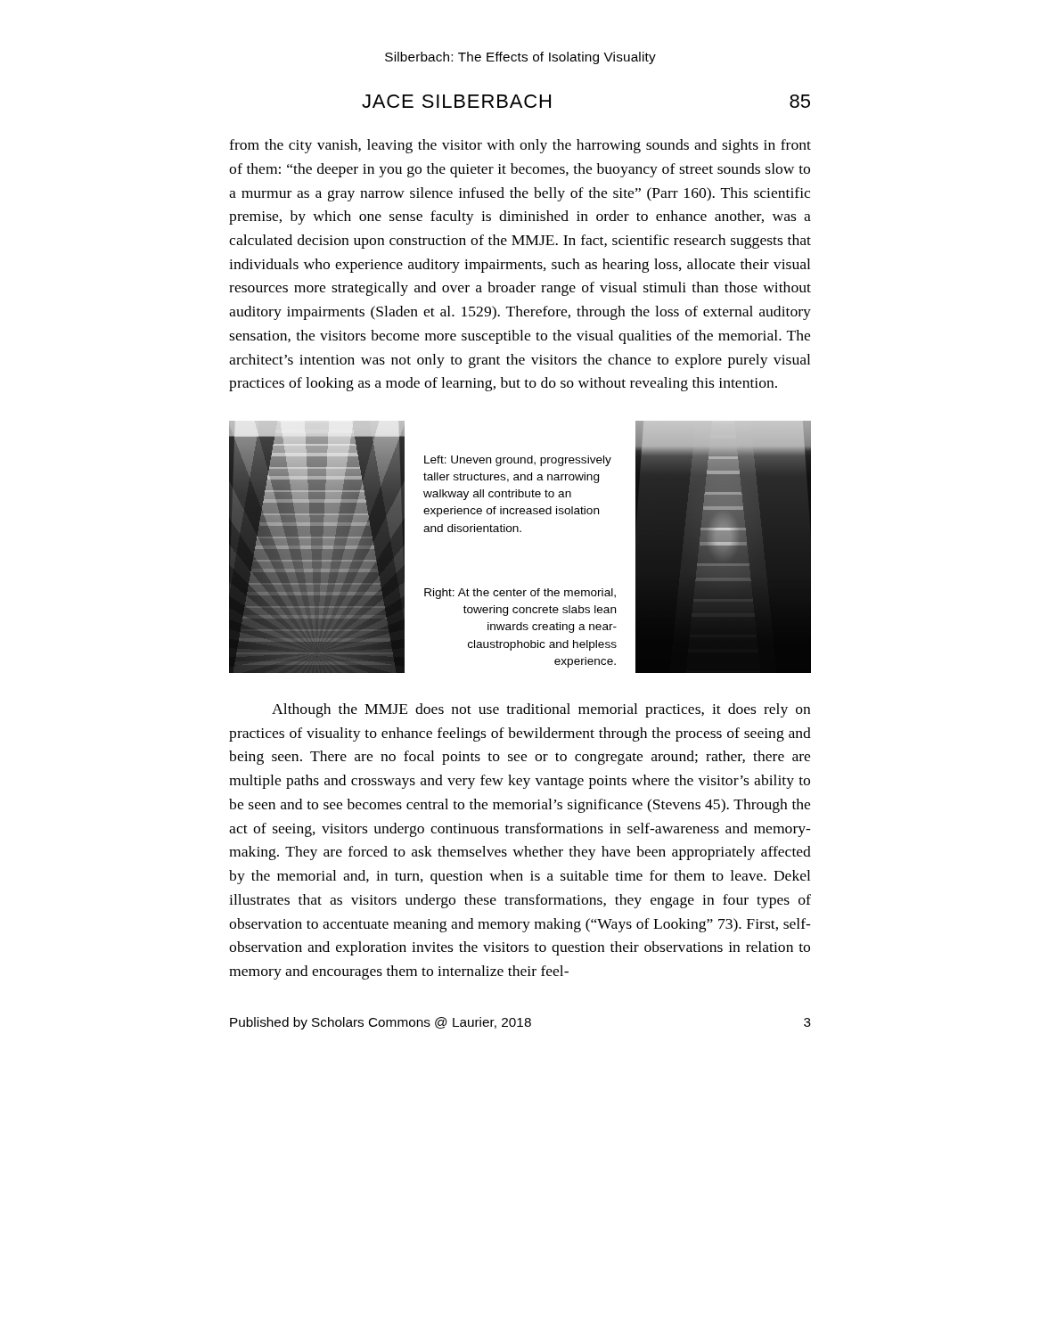Silberbach: The Effects of Isolating Visuality
JACE SILBERBACH
85
from the city vanish, leaving the visitor with only the harrowing sounds and sights in front of them: “the deeper in you go the quieter it becomes, the buoyancy of street sounds slow to a murmur as a gray narrow silence infused the belly of the site” (Parr 160). This scientific premise, by which one sense faculty is diminished in order to enhance another, was a calculated decision upon construction of the MMJE. In fact, scientific research suggests that individuals who experience auditory impairments, such as hearing loss, allocate their visual resources more strategically and over a broader range of visual stimuli than those without auditory impairments (Sladen et al. 1529). Therefore, through the loss of external auditory sensation, the visitors become more susceptible to the visual qualities of the memorial. The architect’s intention was not only to grant the visitors the chance to explore purely visual practices of looking as a mode of learning, but to do so without revealing this intention.
Left: Uneven ground, progressively taller structures, and a narrowing walkway all contribute to an experience of increased isolation and disorientation.
Right: At the center of the memorial, towering concrete slabs lean inwards creating a near-claustrophobic and helpless experience.
Although the MMJE does not use traditional memorial practices, it does rely on practices of visuality to enhance feelings of bewilderment through the process of seeing and being seen. There are no focal points to see or to congregate around; rather, there are multiple paths and crossways and very few key vantage points where the visitor’s ability to be seen and to see becomes central to the memorial’s significance (Stevens 45). Through the act of seeing, visitors undergo continuous transformations in self-awareness and memory-making. They are forced to ask themselves whether they have been appropriately affected by the memorial and, in turn, question when is a suitable time for them to leave. Dekel illustrates that as visitors undergo these transformations, they engage in four types of observation to accentuate meaning and memory making (“Ways of Looking” 73). First, self-observation and exploration invites the visitors to question their observations in relation to memory and encourages them to internalize their feel-
Published by Scholars Commons @ Laurier, 2018
3